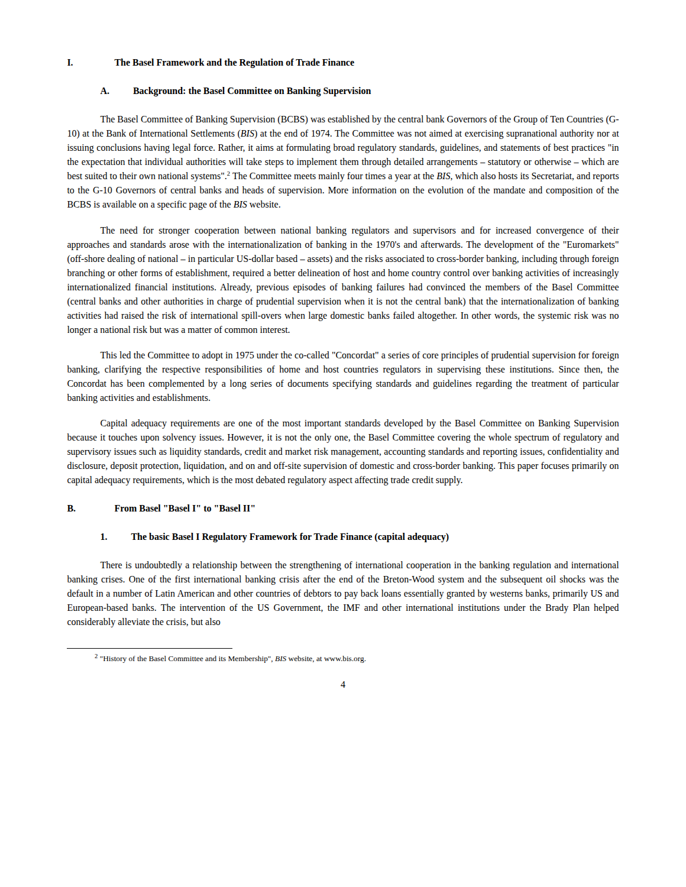I. The Basel Framework and the Regulation of Trade Finance
A. Background: the Basel Committee on Banking Supervision
The Basel Committee of Banking Supervision (BCBS) was established by the central bank Governors of the Group of Ten Countries (G-10) at the Bank of International Settlements (BIS) at the end of 1974. The Committee was not aimed at exercising supranational authority nor at issuing conclusions having legal force. Rather, it aims at formulating broad regulatory standards, guidelines, and statements of best practices "in the expectation that individual authorities will take steps to implement them through detailed arrangements – statutory or otherwise – which are best suited to their own national systems".2 The Committee meets mainly four times a year at the BIS, which also hosts its Secretariat, and reports to the G-10 Governors of central banks and heads of supervision. More information on the evolution of the mandate and composition of the BCBS is available on a specific page of the BIS website.
The need for stronger cooperation between national banking regulators and supervisors and for increased convergence of their approaches and standards arose with the internationalization of banking in the 1970's and afterwards. The development of the "Euromarkets" (off-shore dealing of national – in particular US-dollar based – assets) and the risks associated to cross-border banking, including through foreign branching or other forms of establishment, required a better delineation of host and home country control over banking activities of increasingly internationalized financial institutions. Already, previous episodes of banking failures had convinced the members of the Basel Committee (central banks and other authorities in charge of prudential supervision when it is not the central bank) that the internationalization of banking activities had raised the risk of international spill-overs when large domestic banks failed altogether. In other words, the systemic risk was no longer a national risk but was a matter of common interest.
This led the Committee to adopt in 1975 under the co-called "Concordat" a series of core principles of prudential supervision for foreign banking, clarifying the respective responsibilities of home and host countries regulators in supervising these institutions. Since then, the Concordat has been complemented by a long series of documents specifying standards and guidelines regarding the treatment of particular banking activities and establishments.
Capital adequacy requirements are one of the most important standards developed by the Basel Committee on Banking Supervision because it touches upon solvency issues. However, it is not the only one, the Basel Committee covering the whole spectrum of regulatory and supervisory issues such as liquidity standards, credit and market risk management, accounting standards and reporting issues, confidentiality and disclosure, deposit protection, liquidation, and on and off-site supervision of domestic and cross-border banking. This paper focuses primarily on capital adequacy requirements, which is the most debated regulatory aspect affecting trade credit supply.
B. From Basel "Basel I" to "Basel II"
1. The basic Basel I Regulatory Framework for Trade Finance (capital adequacy)
There is undoubtedly a relationship between the strengthening of international cooperation in the banking regulation and international banking crises. One of the first international banking crisis after the end of the Breton-Wood system and the subsequent oil shocks was the default in a number of Latin American and other countries of debtors to pay back loans essentially granted by westerns banks, primarily US and European-based banks. The intervention of the US Government, the IMF and other international institutions under the Brady Plan helped considerably alleviate the crisis, but also
2 "History of the Basel Committee and its Membership", BIS website, at www.bis.org.
4